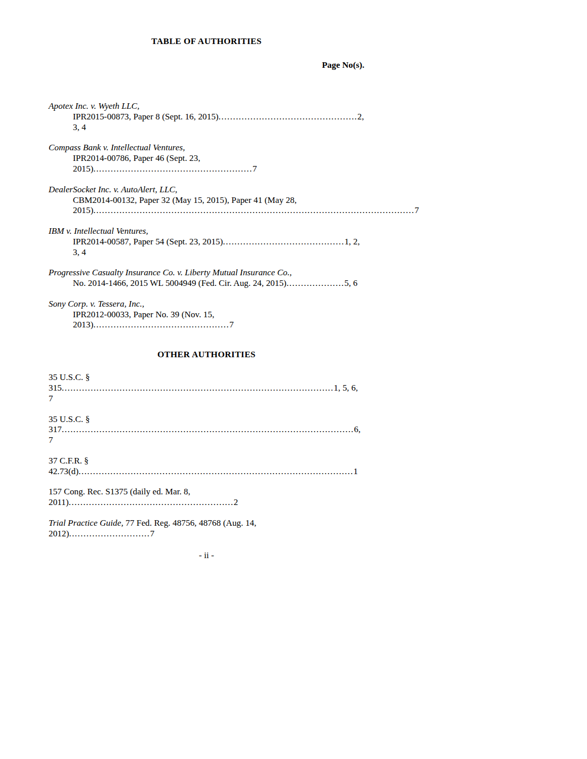TABLE OF AUTHORITIES
Page No(s).
Apotex Inc. v. Wyeth LLC,
IPR2015-00873, Paper 8 (Sept. 16, 2015)................................................ 2, 3, 4
Compass Bank v. Intellectual Ventures,
IPR2014-00786, Paper 46 (Sept. 23, 2015)....................................................... 7
DealerSocket Inc. v. AutoAlert, LLC,
CBM2014-00132, Paper 32 (May 15, 2015), Paper 41 (May 28,
2015)............................................................................................................... 7
IBM v. Intellectual Ventures,
IPR2014-00587, Paper 54 (Sept. 23, 2015).......................................... 1, 2, 3, 4
Progressive Casualty Insurance Co. v. Liberty Mutual Insurance Co.,
No. 2014-1466, 2015 WL 5004949 (Fed. Cir. Aug. 24, 2015).................... 5, 6
Sony Corp. v. Tessera, Inc.,
IPR2012-00033, Paper No. 39 (Nov. 15, 2013)............................................... 7
OTHER AUTHORITIES
35 U.S.C. § 315.............................................................................................. 1, 5, 6, 7
35 U.S.C. § 317..................................................................................................... 6, 7
37 C.F.R. § 42.73(d)............................................................................................... 1
157 Cong. Rec. S1375 (daily ed. Mar. 8, 2011)......................................................... 2
Trial Practice Guide, 77 Fed. Reg. 48756, 48768 (Aug. 14, 2012)............................ 7
- ii -